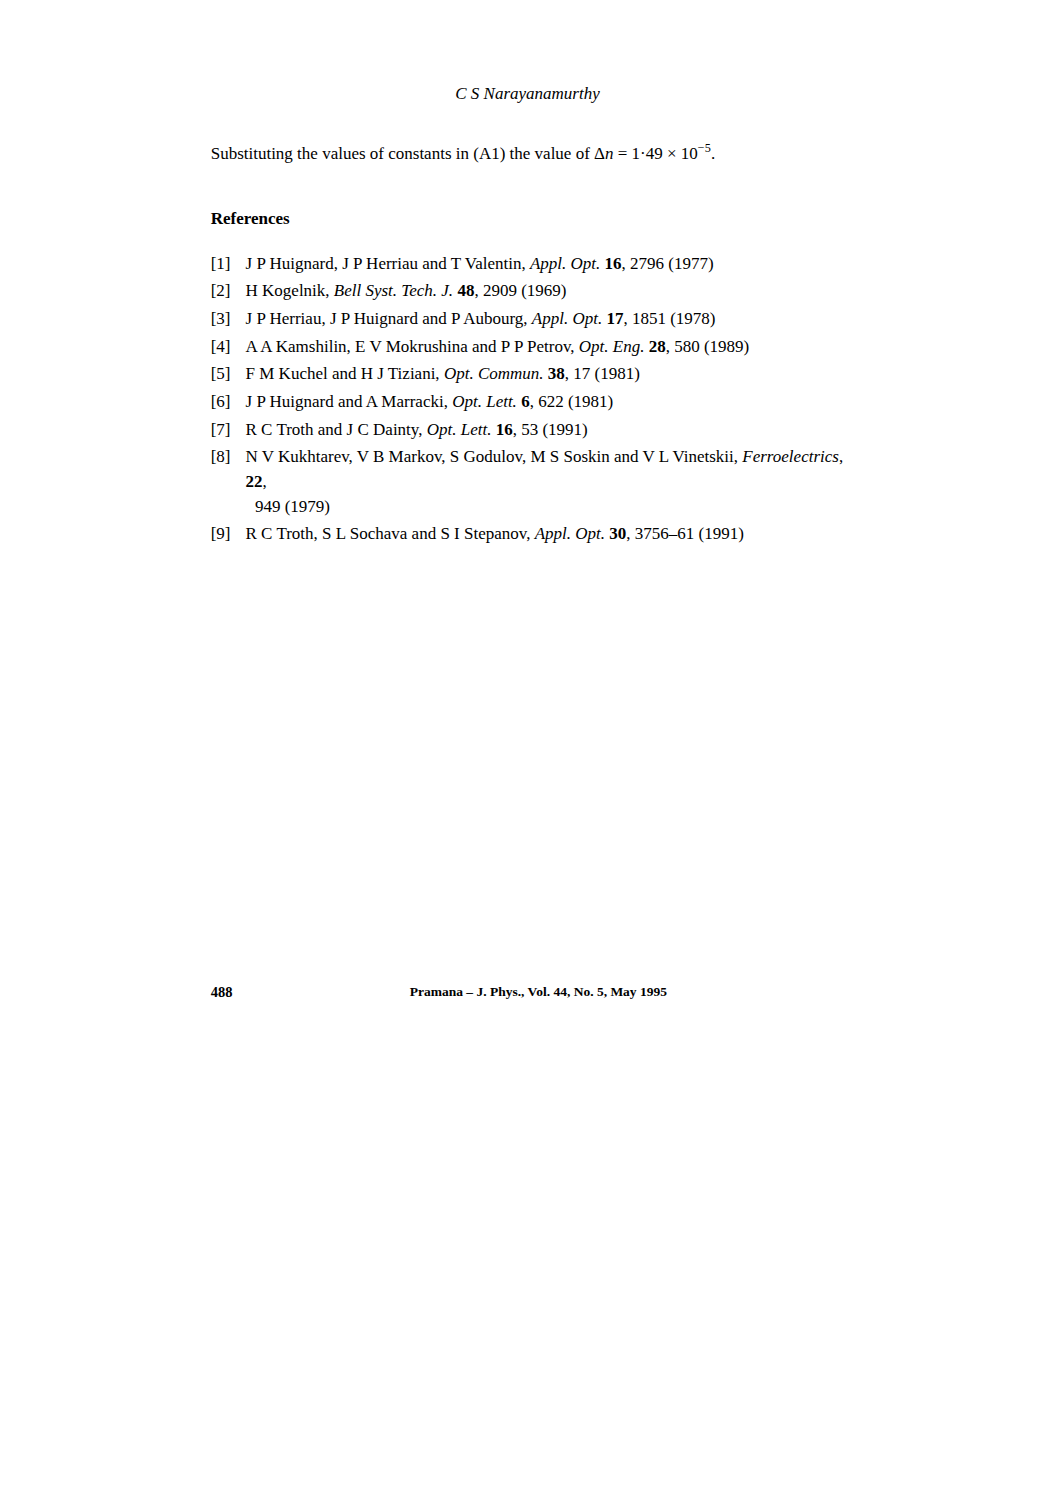C S Narayanamurthy
Substituting the values of constants in (A1) the value of Δn = 1·49 × 10−5.
References
[1] J P Huignard, J P Herriau and T Valentin, Appl. Opt. 16, 2796 (1977)
[2] H Kogelnik, Bell Syst. Tech. J. 48, 2909 (1969)
[3] J P Herriau, J P Huignard and P Aubourg, Appl. Opt. 17, 1851 (1978)
[4] A A Kamshilin, E V Mokrushina and P P Petrov, Opt. Eng. 28, 580 (1989)
[5] F M Kuchel and H J Tiziani, Opt. Commun. 38, 17 (1981)
[6] J P Huignard and A Marracki, Opt. Lett. 6, 622 (1981)
[7] R C Troth and J C Dainty, Opt. Lett. 16, 53 (1991)
[8] N V Kukhtarev, V B Markov, S Godulov, M S Soskin and V L Vinetskii, Ferroelectrics, 22, 949 (1979)
[9] R C Troth, S L Sochava and S I Stepanov, Appl. Opt. 30, 3756–61 (1991)
488
Pramana – J. Phys., Vol. 44, No. 5, May 1995